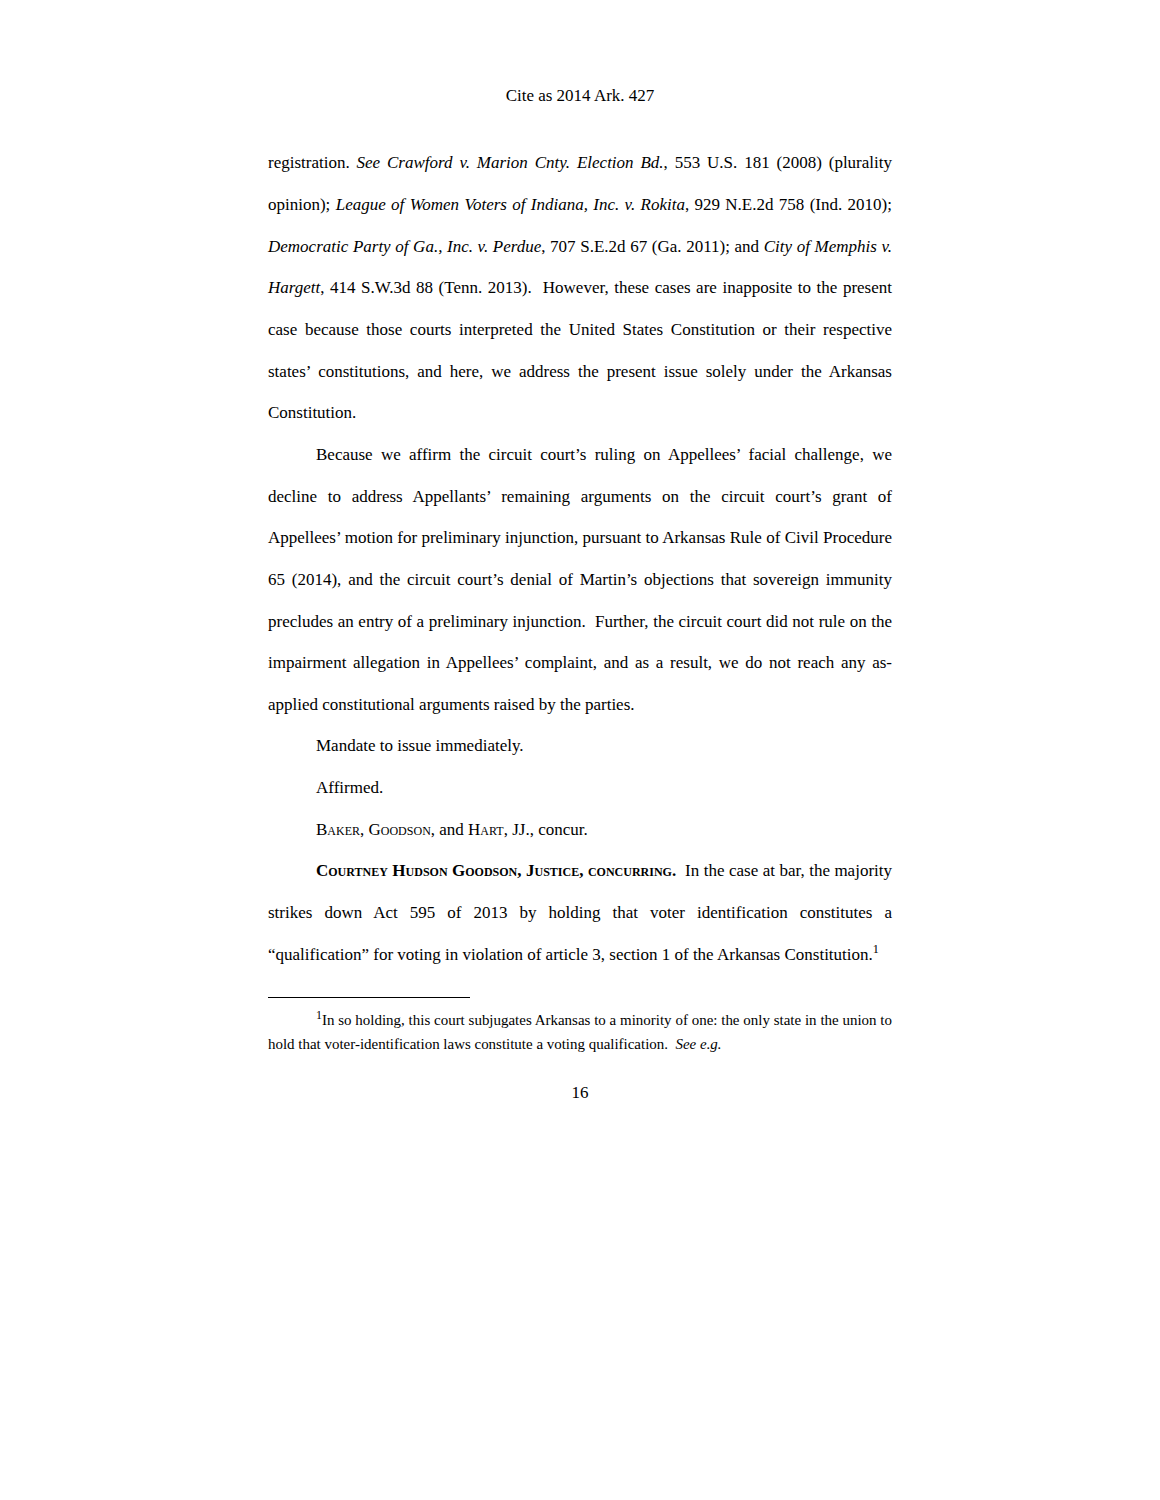Cite as 2014 Ark. 427
registration. See Crawford v. Marion Cnty. Election Bd., 553 U.S. 181 (2008) (plurality opinion); League of Women Voters of Indiana, Inc. v. Rokita, 929 N.E.2d 758 (Ind. 2010); Democratic Party of Ga., Inc. v. Perdue, 707 S.E.2d 67 (Ga. 2011); and City of Memphis v. Hargett, 414 S.W.3d 88 (Tenn. 2013). However, these cases are inapposite to the present case because those courts interpreted the United States Constitution or their respective states’ constitutions, and here, we address the present issue solely under the Arkansas Constitution.
Because we affirm the circuit court’s ruling on Appellees’ facial challenge, we decline to address Appellants’ remaining arguments on the circuit court’s grant of Appellees’ motion for preliminary injunction, pursuant to Arkansas Rule of Civil Procedure 65 (2014), and the circuit court’s denial of Martin’s objections that sovereign immunity precludes an entry of a preliminary injunction. Further, the circuit court did not rule on the impairment allegation in Appellees’ complaint, and as a result, we do not reach any as-applied constitutional arguments raised by the parties.
Mandate to issue immediately.
Affirmed.
Baker, Goodson, and Hart, JJ., concur.
Courtney Hudson Goodson, Justice, concurring. In the case at bar, the majority strikes down Act 595 of 2013 by holding that voter identification constitutes a “qualification” for voting in violation of article 3, section 1 of the Arkansas Constitution.1
1In so holding, this court subjugates Arkansas to a minority of one: the only state in the union to hold that voter-identification laws constitute a voting qualification. See e.g.
16